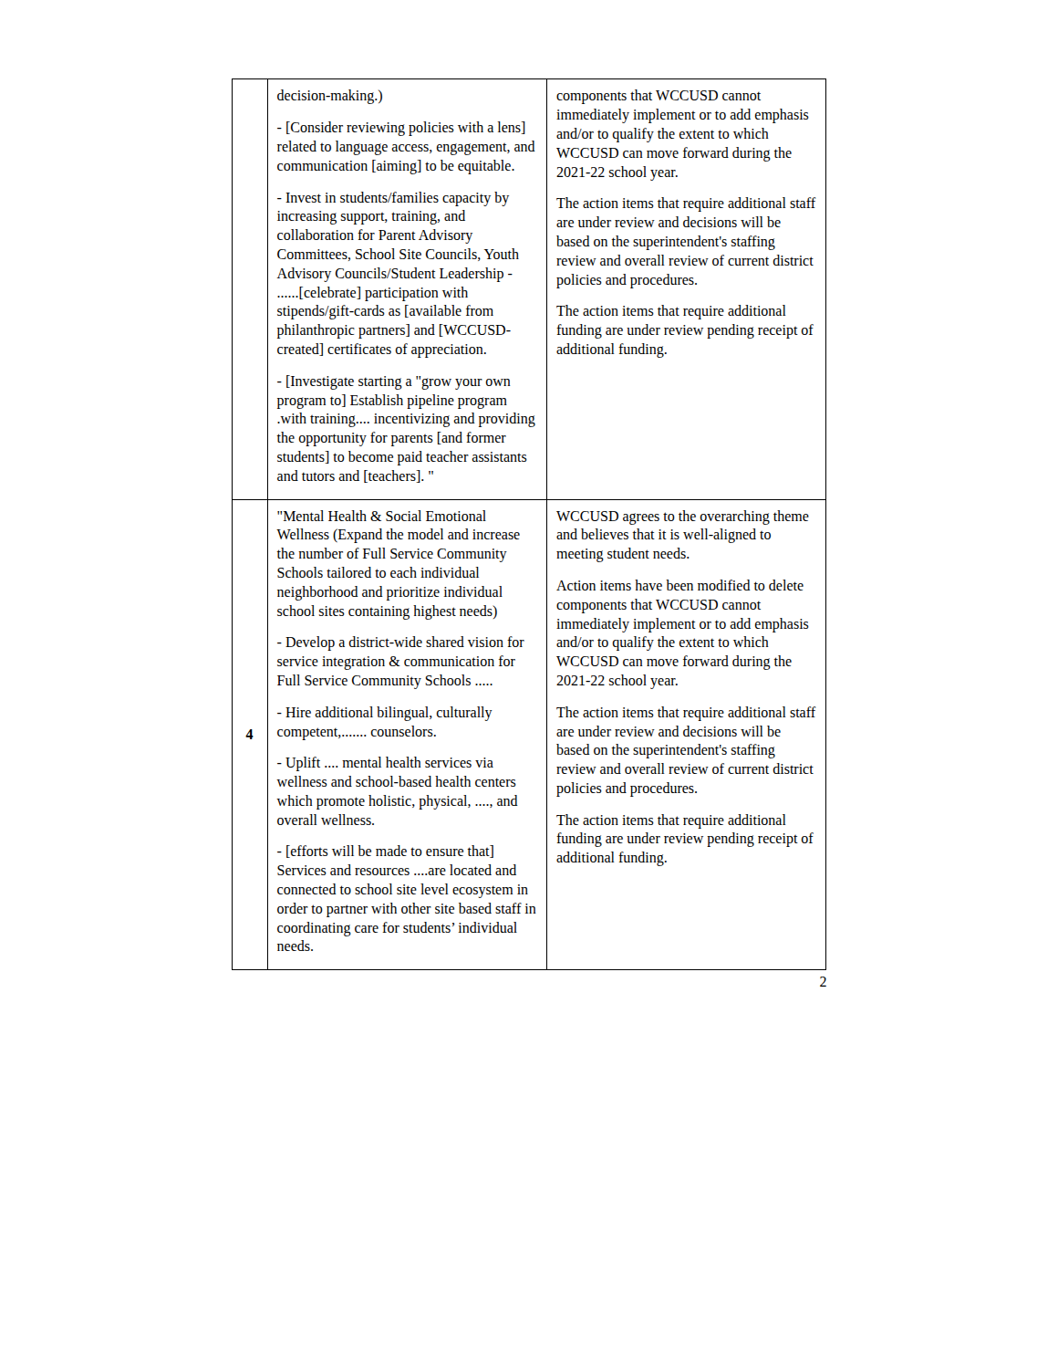| | decision-making.) - [Consider reviewing policies with a lens] related to language access, engagement, and communication [aiming] to be equitable. - Invest in students/families capacity by increasing support, training, and collaboration for Parent Advisory Committees, School Site Councils, Youth Advisory Councils/Student Leadership - ......[celebrate] participation with stipends/gift-cards as [available from philanthropic partners] and [WCCUSD-created] certificates of appreciation. - [Investigate starting a "grow your own program to] Establish pipeline program .with training.... incentivizing and providing the opportunity for parents [and former students] to become paid teacher assistants and tutors and [teachers]. " | components that WCCUSD cannot immediately implement or to add emphasis and/or to qualify the extent to which WCCUSD can move forward during the 2021-22 school year. The action items that require additional staff are under review and decisions will be based on the superintendent's staffing review and overall review of current district policies and procedures. The action items that require additional funding are under review pending receipt of additional funding. |
| 4 | "Mental Health & Social Emotional Wellness (Expand the model and increase the number of Full Service Community Schools tailored to each individual neighborhood and prioritize individual school sites containing highest needs) - Develop a district-wide shared vision for service integration & communication for Full Service Community Schools ..... - Hire additional bilingual, culturally competent,....... counselors. - Uplift .... mental health services via wellness and school-based health centers which promote holistic, physical, ...., and overall wellness. - [efforts will be made to ensure that] Services and resources ....are located and connected to school site level ecosystem in order to partner with other site based staff in coordinating care for students’ individual needs. | WCCUSD agrees to the overarching theme and believes that it is well-aligned to meeting student needs. Action items have been modified to delete components that WCCUSD cannot immediately implement or to add emphasis and/or to qualify the extent to which WCCUSD can move forward during the 2021-22 school year. The action items that require additional staff are under review and decisions will be based on the superintendent's staffing review and overall review of current district policies and procedures. The action items that require additional funding are under review pending receipt of additional funding. |
2